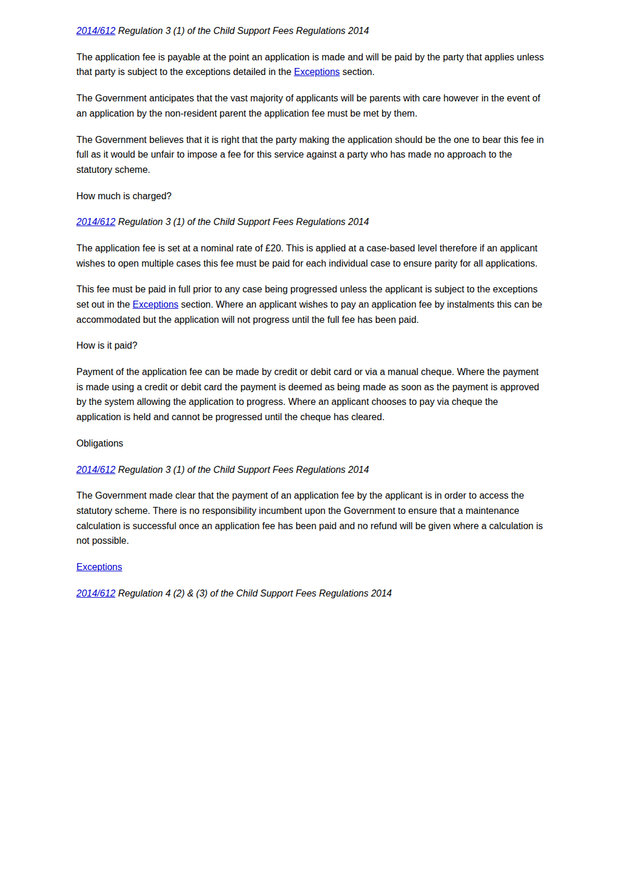2014/612 Regulation 3 (1) of the Child Support Fees Regulations 2014
The application fee is payable at the point an application is made and will be paid by the party that applies unless that party is subject to the exceptions detailed in the Exceptions section.
The Government anticipates that the vast majority of applicants will be parents with care however in the event of an application by the non-resident parent the application fee must be met by them.
The Government believes that it is right that the party making the application should be the one to bear this fee in full as it would be unfair to impose a fee for this service against a party who has made no approach to the statutory scheme.
How much is charged?
2014/612 Regulation 3 (1) of the Child Support Fees Regulations 2014
The application fee is set at a nominal rate of £20. This is applied at a case-based level therefore if an applicant wishes to open multiple cases this fee must be paid for each individual case to ensure parity for all applications.
This fee must be paid in full prior to any case being progressed unless the applicant is subject to the exceptions set out in the Exceptions section. Where an applicant wishes to pay an application fee by instalments this can be accommodated but the application will not progress until the full fee has been paid.
How is it paid?
Payment of the application fee can be made by credit or debit card or via a manual cheque. Where the payment is made using a credit or debit card the payment is deemed as being made as soon as the payment is approved by the system allowing the application to progress. Where an applicant chooses to pay via cheque the application is held and cannot be progressed until the cheque has cleared.
Obligations
2014/612 Regulation 3 (1) of the Child Support Fees Regulations 2014
The Government made clear that the payment of an application fee by the applicant is in order to access the statutory scheme. There is no responsibility incumbent upon the Government to ensure that a maintenance calculation is successful once an application fee has been paid and no refund will be given where a calculation is not possible.
Exceptions
2014/612 Regulation 4 (2) & (3) of the Child Support Fees Regulations 2014